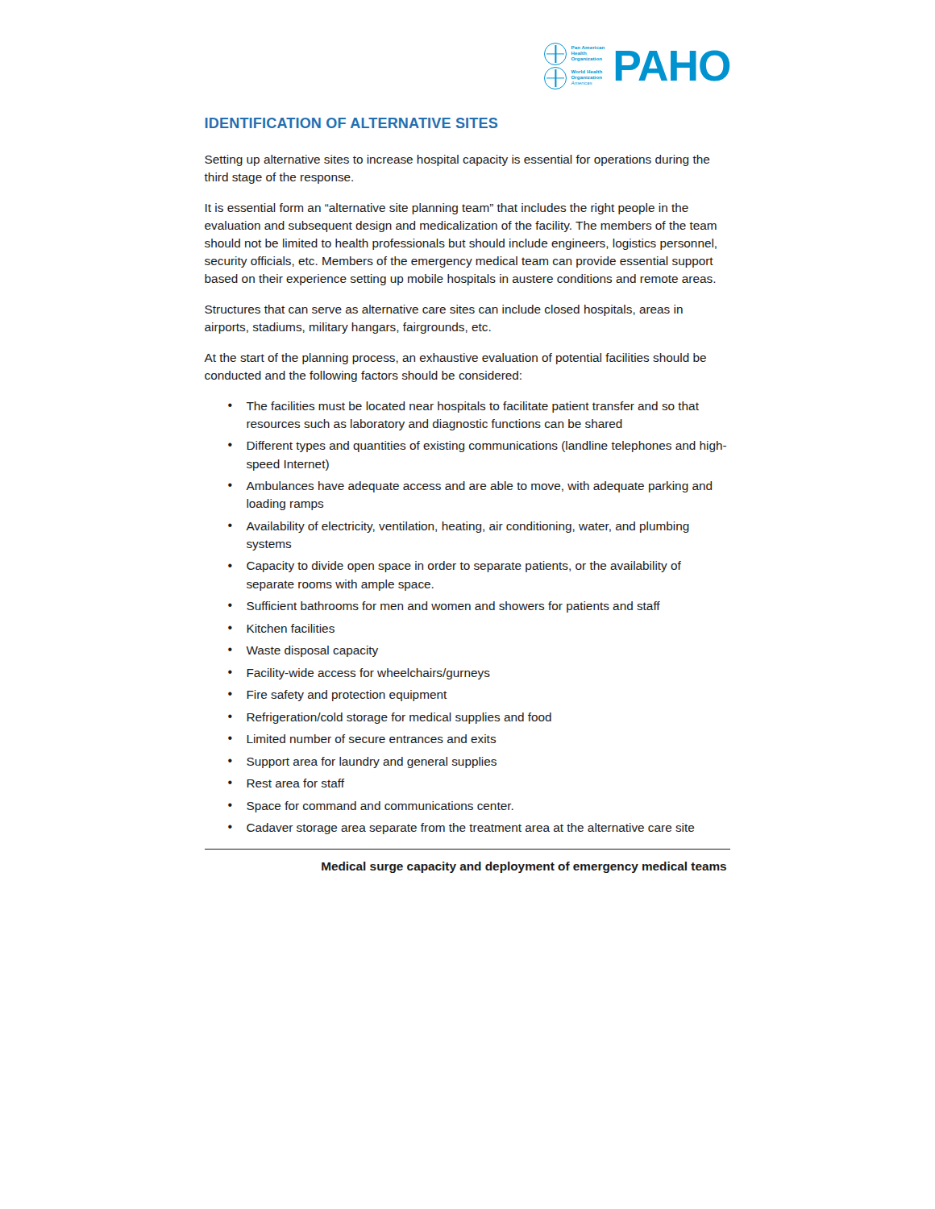Pan American
Health
Organization
World Health
Organization
Americas
PAHO
IDENTIFICATION OF ALTERNATIVE SITES
Setting up alternative sites to increase hospital capacity is essential for operations during the third stage of the response.
It is essential form an “alternative site planning team” that includes the right people in the evaluation and subsequent design and medicalization of the facility. The members of the team should not be limited to health professionals but should include engineers, logistics personnel, security officials, etc. Members of the emergency medical team can provide essential support based on their experience setting up mobile hospitals in austere conditions and remote areas.
Structures that can serve as alternative care sites can include closed hospitals, areas in airports, stadiums, military hangars, fairgrounds, etc.
At the start of the planning process, an exhaustive evaluation of potential facilities should be conducted and the following factors should be considered:
The facilities must be located near hospitals to facilitate patient transfer and so that resources such as laboratory and diagnostic functions can be shared
Different types and quantities of existing communications (landline telephones and high-speed Internet)
Ambulances have adequate access and are able to move, with adequate parking and loading ramps
Availability of electricity, ventilation, heating, air conditioning, water, and plumbing systems
Capacity to divide open space in order to separate patients, or the availability of separate rooms with ample space.
Sufficient bathrooms for men and women and showers for patients and staff
Kitchen facilities
Waste disposal capacity
Facility-wide access for wheelchairs/gurneys
Fire safety and protection equipment
Refrigeration/cold storage for medical supplies and food
Limited number of secure entrances and exits
Support area for laundry and general supplies
Rest area for staff
Space for command and communications center.
Cadaver storage area separate from the treatment area at the alternative care site
Medical surge capacity and deployment of emergency medical teams